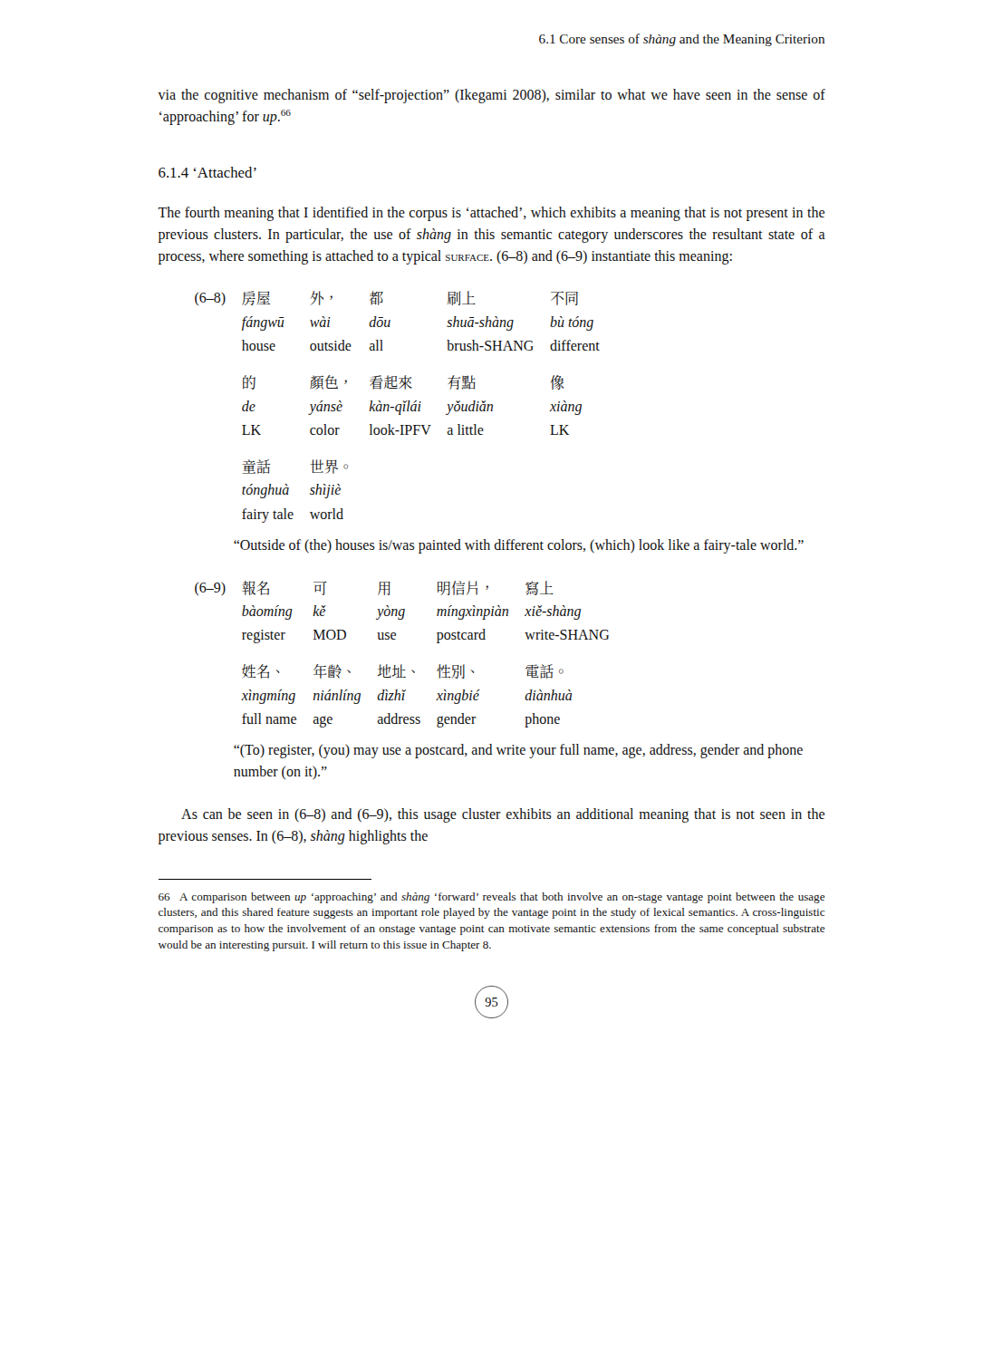6.1 Core senses of shàng and the Meaning Criterion
via the cognitive mechanism of “self-projection” (Ikegami 2008), similar to what we have seen in the sense of ‘approaching’ for up.66
6.1.4 ‘Attached’
The fourth meaning that I identified in the corpus is ‘attached’, which exhibits a meaning that is not present in the previous clusters. In particular, the use of shàng in this semantic category underscores the resultant state of a process, where something is attached to a typical surface. (6–8) and (6–9) instantiate this meaning:
| (6–8) | 房屋 | 外， | 都 | 刷上 | 不同 |
| | fángwū | wài | dōu | shuā-shàng | bù tóng |
| | house | outside | all | brush-SHANG | different |
| | 的 | 顏色， | 看起來 | 有點 | 像 |
| | de | yánsè | kàn-qǐlái | yǒudiǎn | xiàng |
| | LK | color | look-IPFV | a little | LK |
| | 童話 | 世界。 |
| | tónghuà | shìjiè |
| | fairy tale | world |
“Outside of (the) houses is/was painted with different colors, (which) look like a fairy-tale world.”
| (6–9) | 報名 | 可 | 用 | 明信片， | 寫上 |
| | bàomíng | kě | yòng | míngxìnpiàn | xiě-shàng |
| | register | MOD | use | postcard | write-SHANG |
| | 姓名、 | 年齡、 | 地址、 | 性別、 | 電話。 |
| | xìngmíng | niánlíng | dìzhǐ | xìngbié | diànhuà |
| | full name | age | address | gender | phone |
“(To) register, (you) may use a postcard, and write your full name, age, address, gender and phone number (on it).”
As can be seen in (6–8) and (6–9), this usage cluster exhibits an additional meaning that is not seen in the previous senses. In (6–8), shàng highlights the
66 A comparison between up ‘approaching’ and shàng ‘forward’ reveals that both involve an on-stage vantage point between the usage clusters, and this shared feature suggests an important role played by the vantage point in the study of lexical semantics. A cross-linguistic comparison as to how the involvement of an onstage vantage point can motivate semantic extensions from the same conceptual substrate would be an interesting pursuit. I will return to this issue in Chapter 8.
95